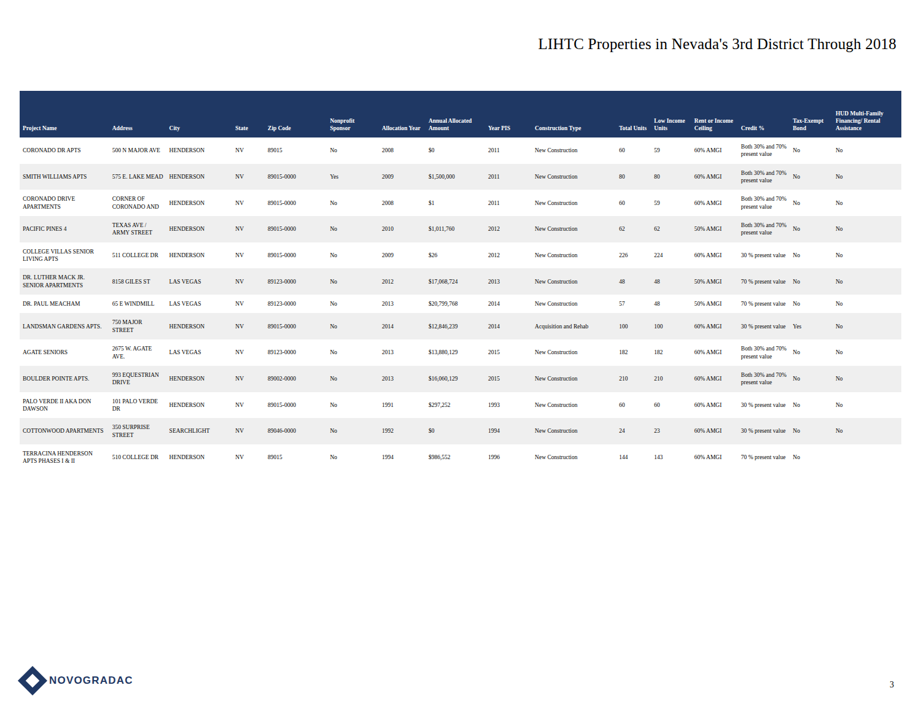LIHTC Properties in Nevada's 3rd District Through 2018
| Project Name | Address | City | State | Zip Code | Nonprofit Sponsor | Allocation Year | Annual Allocated Amount | Year PIS | Construction Type | Total Units | Low Income Units | Rent or Income Ceiling | Credit % | Tax-Exempt Bond | HUD Multi-Family Financing/ Rental Assistance |
| --- | --- | --- | --- | --- | --- | --- | --- | --- | --- | --- | --- | --- | --- | --- | --- |
| CORONADO DR APTS | 500 N MAJOR AVE | HENDERSON | NV | 89015 | No | 2008 | $0 | 2011 | New Construction | 60 | 59 | 60% AMGI | Both 30% and 70% present value | No | No |
| SMITH WILLIAMS APTS | 575 E. LAKE MEAD | HENDERSON | NV | 89015-0000 | Yes | 2009 | $1,500,000 | 2011 | New Construction | 80 | 80 | 60% AMGI | Both 30% and 70% present value | No | No |
| CORONADO DRIVE APARTMENTS | CORNER OF CORONADO AND | HENDERSON | NV | 89015-0000 | No | 2008 | $1 | 2011 | New Construction | 60 | 59 | 60% AMGI | Both 30% and 70% present value | No | No |
| PACIFIC PINES 4 | TEXAS AVE / ARMY STREET | HENDERSON | NV | 89015-0000 | No | 2010 | $1,011,760 | 2012 | New Construction | 62 | 62 | 50% AMGI | Both 30% and 70% present value | No | No |
| COLLEGE VILLAS SENIOR LIVING APTS | 511 COLLEGE DR | HENDERSON | NV | 89015-0000 | No | 2009 | $26 | 2012 | New Construction | 226 | 224 | 60% AMGI | 30 % present value | No | No |
| DR. LUTHER MACK JR. SENIOR APARTMENTS | 8158 GILES ST | LAS VEGAS | NV | 89123-0000 | No | 2012 | $17,068,724 | 2013 | New Construction | 48 | 48 | 50% AMGI | 70 % present value | No | No |
| DR. PAUL MEACHAM | 65 E WINDMILL | LAS VEGAS | NV | 89123-0000 | No | 2013 | $20,799,768 | 2014 | New Construction | 57 | 48 | 50% AMGI | 70 % present value | No | No |
| LANDSMAN GARDENS APTS. | 750 MAJOR STREET | HENDERSON | NV | 89015-0000 | No | 2014 | $12,846,239 | 2014 | Acquisition and Rehab | 100 | 100 | 60% AMGI | 30 % present value | Yes | No |
| AGATE SENIORS | 2675 W. AGATE AVE. | LAS VEGAS | NV | 89123-0000 | No | 2013 | $13,880,129 | 2015 | New Construction | 182 | 182 | 60% AMGI | Both 30% and 70% present value | No | No |
| BOULDER POINTE APTS. | 993 EQUESTRIAN DRIVE | HENDERSON | NV | 89002-0000 | No | 2013 | $16,060,129 | 2015 | New Construction | 210 | 210 | 60% AMGI | Both 30% and 70% present value | No | No |
| PALO VERDE II AKA DON DAWSON | 101 PALO VERDE DR | HENDERSON | NV | 89015-0000 | No | 1991 | $297,252 | 1993 | New Construction | 60 | 60 | 60% AMGI | 30 % present value | No | No |
| COTTONWOOD APARTMENTS | 350 SURPRISE STREET | SEARCHLIGHT | NV | 89046-0000 | No | 1992 | $0 | 1994 | New Construction | 24 | 23 | 60% AMGI | 30 % present value | No | No |
| TERRACINA HENDERSON APTS PHASES I & II | 510 COLLEGE DR | HENDERSON | NV | 89015 | No | 1994 | $986,552 | 1996 | New Construction | 144 | 143 | 60% AMGI | 70 % present value | No | |
NOVOGRADAC
3